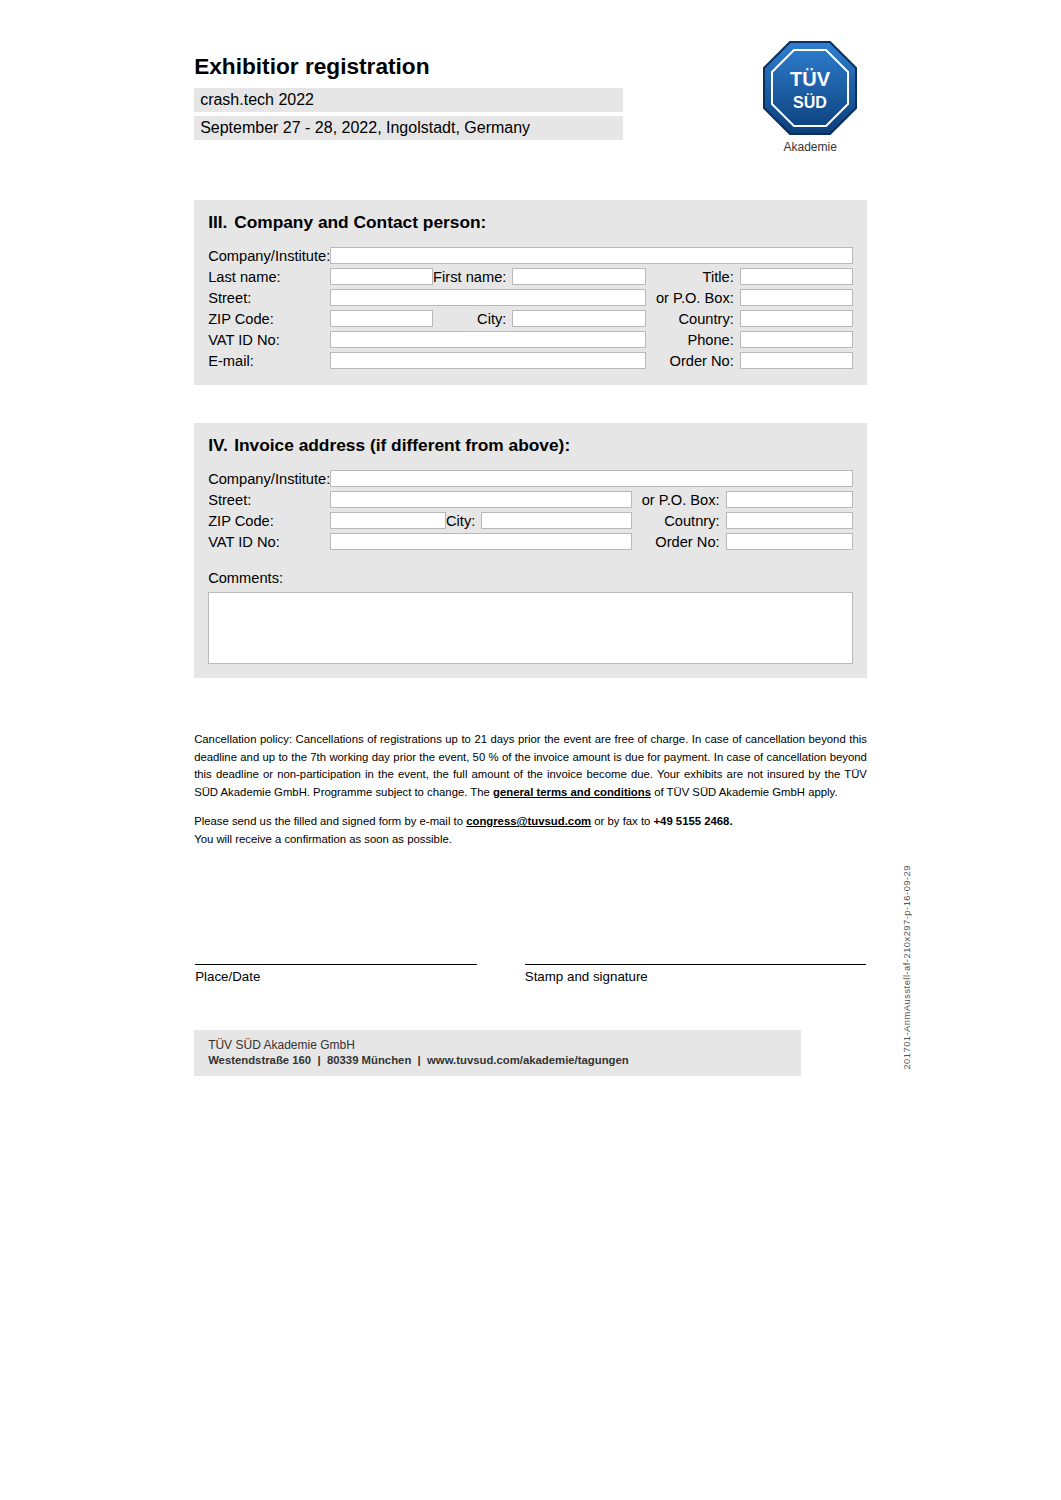TÜV SÜD
Akademie
Exhibitior registration
crash.tech 2022
September 27 - 28, 2022, Ingolstadt, Germany
III. Company and Contact person:
| Company/Institute: | |
| Last name: | | First name: | | Title: | |
| Street: | | or P.O. Box: | |
| ZIP Code: | | City: | | Country: | |
| VAT ID No: | | Phone: | |
| E-mail: | | Order No: | |
IV. Invoice address (if different from above):
| Company/Institute: | |
| Street: | | or P.O. Box: | |
| ZIP Code: | | City: | | Coutnry: | |
| VAT ID No: | | Order No: | |
Comments:
Cancellation policy: Cancellations of registrations up to 21 days prior the event are free of charge. In case of cancellation beyond this deadline and up to the 7th working day prior the event, 50 % of the invoice amount is due for payment. In case of cancellation beyond this deadline or non-participation in the event, the full amount of the invoice become due. Your exhibits are not insured by the TÜV SÜD Akademie GmbH. Programme subject to change. The general terms and conditions of TÜV SÜD Akademie GmbH apply.
Please send us the filled and signed form by e-mail to congress@tuvsud.com or by fax to +49 5155 2468.
You will receive a confirmation as soon as possible.
| Place/Date | | Stamp and signature |
TÜV SÜD Akademie GmbH
Westendstraße 160 | 80339 München | www.tuvsud.com/akademie/tagungen
201701-AnmAusstell-af-210x297-p-16-09-29